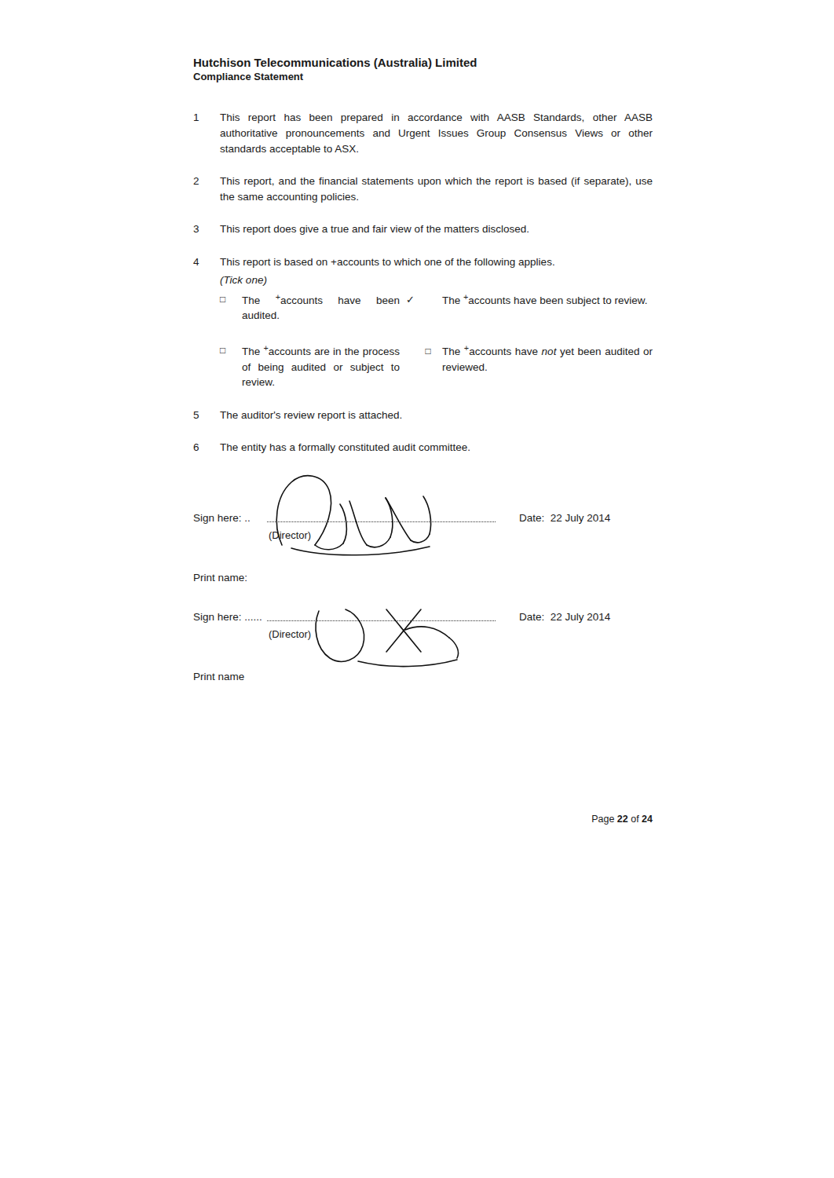Hutchison Telecommunications (Australia) Limited
Compliance Statement
1
This report has been prepared in accordance with AASB Standards, other AASB authoritative pronouncements and Urgent Issues Group Consensus Views or other standards acceptable to ASX.
2
This report, and the financial statements upon which the report is based (if separate), use the same accounting policies.
3
This report does give a true and fair view of the matters disclosed.
4
This report is based on +accounts to which one of the following applies.
(Tick one)
□
The +accounts have been audited.
✓
The +accounts have been subject to review.
□
The +accounts are in the process of being audited or subject to review.
□
The +accounts have not yet been audited or reviewed.
5
The auditor's review report is attached.
6
The entity has a formally constituted audit committee.
Sign here: ..
Date: 22 July 2014
(Director)
Print name:
Sign here: ......
Date: 22 July 2014
(Director)
Print name
Page 22 of 24